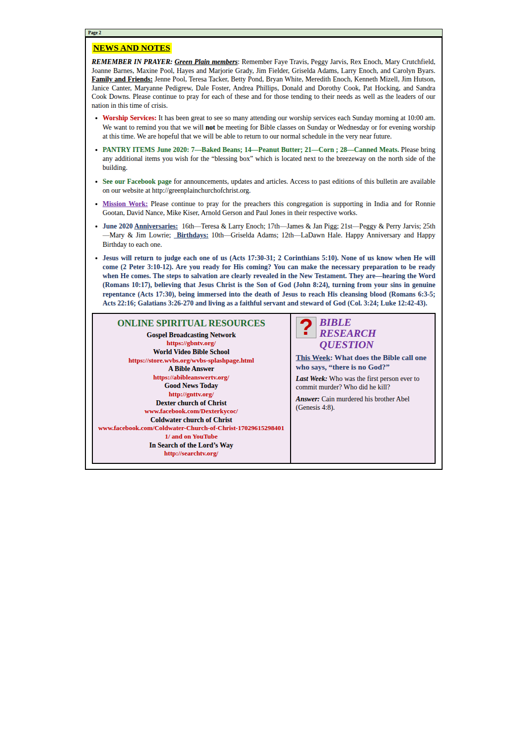Page 2
NEWS AND NOTES
REMEMBER IN PRAYER: Green Plain members: Remember Faye Travis, Peggy Jarvis, Rex Enoch, Mary Crutchfield, Joanne Barnes, Maxine Pool, Hayes and Marjorie Grady, Jim Fielder, Griselda Adams, Larry Enoch, and Carolyn Byars. Family and Friends: Jenne Pool, Teresa Tacker, Betty Pond, Bryan White, Meredith Enoch, Kenneth Mizell, Jim Hutson, Janice Canter, Maryanne Pedigrew, Dale Foster, Andrea Phillips, Donald and Dorothy Cook, Pat Hocking, and Sandra Cook Downs. Please continue to pray for each of these and for those tending to their needs as well as the leaders of our nation in this time of crisis.
Worship Services: It has been great to see so many attending our worship services each Sunday morning at 10:00 am. We want to remind you that we will not be meeting for Bible classes on Sunday or Wednesday or for evening worship at this time. We are hopeful that we will be able to return to our normal schedule in the very near future.
PANTRY ITEMS June 2020: 7—Baked Beans; 14—Peanut Butter; 21—Corn ; 28—Canned Meats. Please bring any additional items you wish for the “blessing box” which is located next to the breezeway on the north side of the building.
See our Facebook page for announcements, updates and articles. Access to past editions of this bulletin are available on our website at http://greenplainchurchofchrist.org.
Mission Work: Please continue to pray for the preachers this congregation is supporting in India and for Ronnie Gootan, David Nance, Mike Kiser, Arnold Gerson and Paul Jones in their respective works.
June 2020 Anniversaries: 16th—Teresa & Larry Enoch; 17th—James & Jan Pigg; 21st—Peggy & Perry Jarvis; 25th—Mary & Jim Lowrie; Birthdays: 10th—Griselda Adams; 12th—LaDawn Hale. Happy Anniversary and Happy Birthday to each one.
Jesus will return to judge each one of us (Acts 17:30-31; 2 Corinthians 5:10). None of us know when He will come (2 Peter 3:10-12). Are you ready for His coming? You can make the necessary preparation to be ready when He comes. The steps to salvation are clearly revealed in the New Testament. They are—hearing the Word (Romans 10:17), believing that Jesus Christ is the Son of God (John 8:24), turning from your sins in genuine repentance (Acts 17:30), being immersed into the death of Jesus to reach His cleansing blood (Romans 6:3-5; Acts 22:16; Galatians 3:26-270 and living as a faithful servant and steward of God (Col. 3:24; Luke 12:42-43).
ONLINE SPIRITUAL RESOURCES
Gospel Broadcasting Network https://gbntv.org/ World Video Bible School https://store.wvbs.org/wvbs-splashpage.html A Bible Answer https://abibleanswertv.org/ Good News Today http://gnttv.org/ Dexter church of Christ www.facebook.com/Dexterkycoc/ Coldwater church of Christ www.facebook.com/Coldwater-Church-of-Christ-170296152984011/ and on YouTube In Search of the Lord’s Way http://searchtv.org/
?
BIBLE
RESEARCH
QUESTION
This Week: What does the Bible call one who says, “there is no God?”
Last Week: Who was the first person ever to commit murder? Who did he kill?
Answer: Cain murdered his brother Abel (Genesis 4:8).